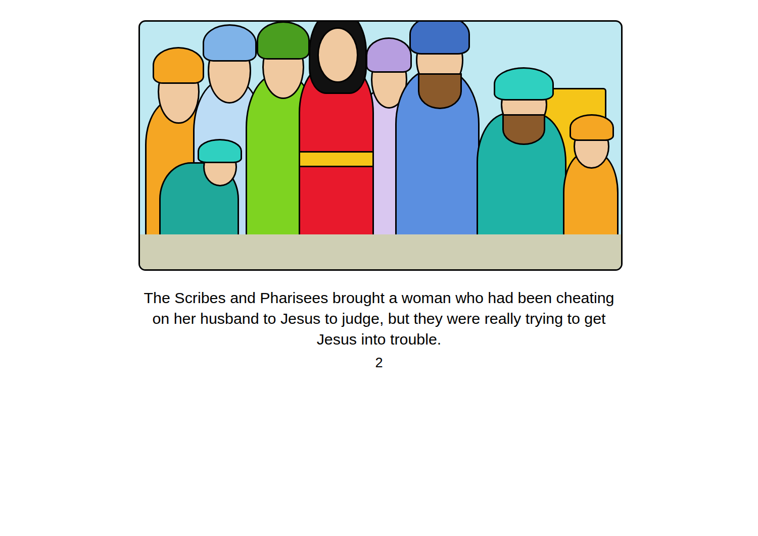The Scribes and Pharisees brought a woman who had been cheating on her husband to Jesus to judge, but they were really trying to get Jesus into trouble.
2